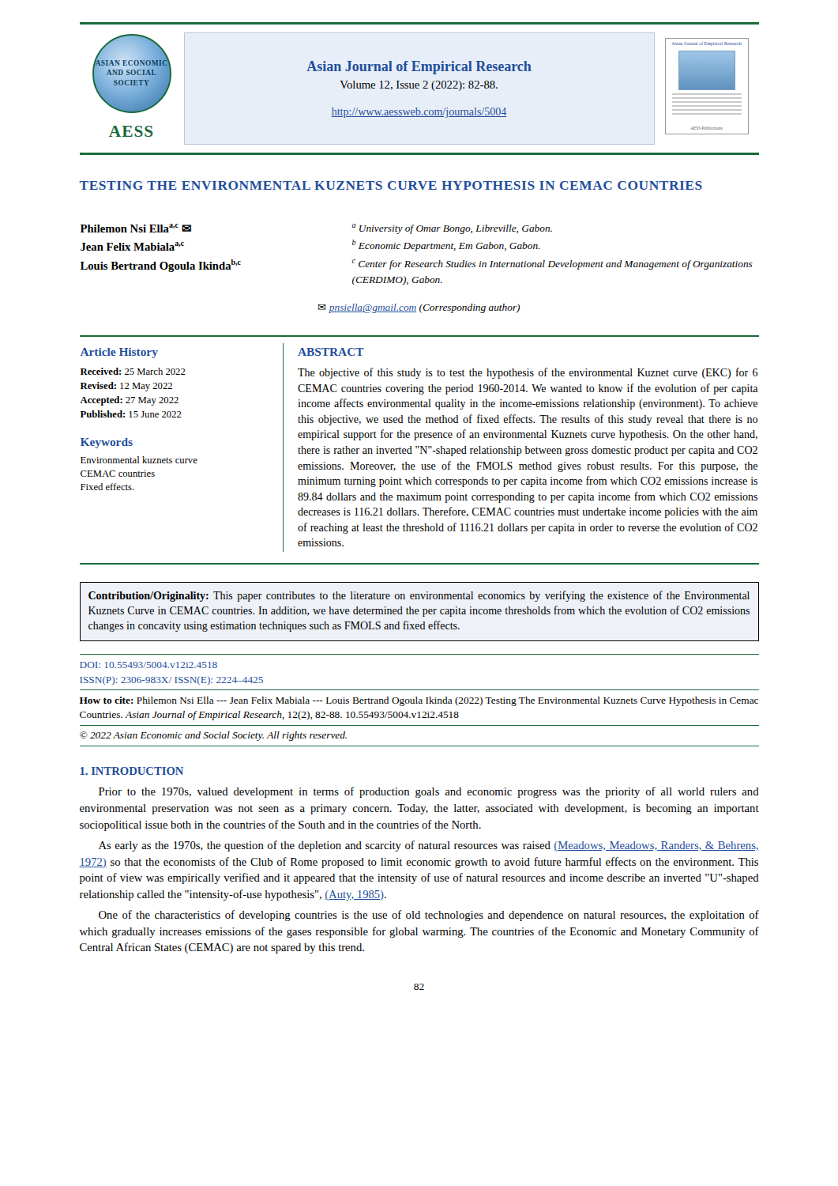| ASIAN ECONOMIC AND SOCIAL SOCIETY AESS | Asian Journal of Empirical Research Volume 12, Issue 2 (2022): 82-88. http://www.aessweb.com/journals/5004 | Asian Journal of Empirical Research AESS Publications |
Testing the Environmental Kuznets Curve Hypothesis in CEMAC Countries
| Philemon Nsi Ella a,c ✉ Jean Felix Mabiala a,c Louis Bertrand Ogoula Ikinda b,c | a University of Omar Bongo, Libreville, Gabon. b Economic Department, Em Gabon, Gabon. c Center for Research Studies in International Development and Management of Organizations (CERDIMO), Gabon. |
✉ pnsiella@gmail.com (Corresponding author)
| Article History Received: 25 March 2022 Revised: 12 May 2022 Accepted: 27 May 2022 Published: 15 June 2022 Keywords Environmental kuznets curve CEMAC countries Fixed effects. | ABSTRACT The objective of this study is to test the hypothesis of the environmental Kuznet curve (EKC) for 6 CEMAC countries covering the period 1960-2014. We wanted to know if the evolution of per capita income affects environmental quality in the income-emissions relationship (environment). To achieve this objective, we used the method of fixed effects. The results of this study reveal that there is no empirical support for the presence of an environmental Kuznets curve hypothesis. On the other hand, there is rather an inverted "N"-shaped relationship between gross domestic product per capita and CO2 emissions. Moreover, the use of the FMOLS method gives robust results. For this purpose, the minimum turning point which corresponds to per capita income from which CO2 emissions increase is 89.84 dollars and the maximum point corresponding to per capita income from which CO2 emissions decreases is 116.21 dollars. Therefore, CEMAC countries must undertake income policies with the aim of reaching at least the threshold of 1116.21 dollars per capita in order to reverse the evolution of CO2 emissions. |
Contribution/Originality: This paper contributes to the literature on environmental economics by verifying the existence of the Environmental Kuznets Curve in CEMAC countries. In addition, we have determined the per capita income thresholds from which the evolution of CO2 emissions changes in concavity using estimation techniques such as FMOLS and fixed effects.
DOI: 10.55493/5004.v12i2.4518
ISSN(P): 2306-983X/ ISSN(E): 2224–4425
How to cite: Philemon Nsi Ella --- Jean Felix Mabiala --- Louis Bertrand Ogoula Ikinda (2022) Testing The Environmental Kuznets Curve Hypothesis in Cemac Countries. Asian Journal of Empirical Research, 12(2), 82-88. 10.55493/5004.v12i2.4518
© 2022 Asian Economic and Social Society. All rights reserved.
1. INTRODUCTION
Prior to the 1970s, valued development in terms of production goals and economic progress was the priority of all world rulers and environmental preservation was not seen as a primary concern. Today, the latter, associated with development, is becoming an important sociopolitical issue both in the countries of the South and in the countries of the North.
As early as the 1970s, the question of the depletion and scarcity of natural resources was raised (Meadows, Meadows, Randers, & Behrens, 1972) so that the economists of the Club of Rome proposed to limit economic growth to avoid future harmful effects on the environment. This point of view was empirically verified and it appeared that the intensity of use of natural resources and income describe an inverted "U"-shaped relationship called the "intensity-of-use hypothesis", (Auty, 1985).
One of the characteristics of developing countries is the use of old technologies and dependence on natural resources, the exploitation of which gradually increases emissions of the gases responsible for global warming. The countries of the Economic and Monetary Community of Central African States (CEMAC) are not spared by this trend.
82